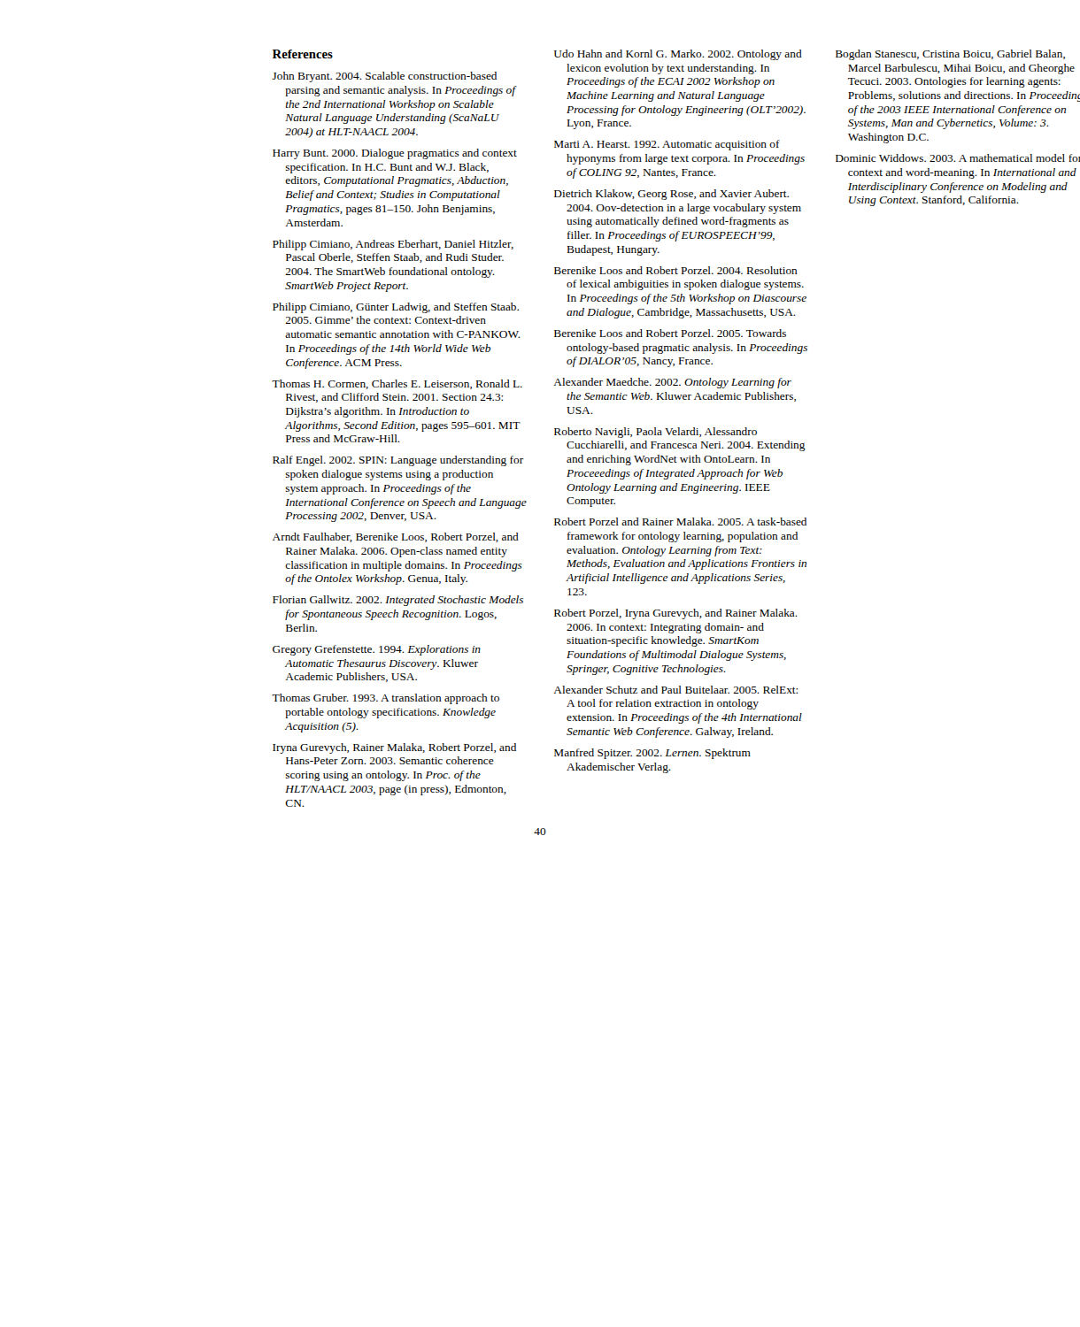References
John Bryant. 2004. Scalable construction-based parsing and semantic analysis. In Proceedings of the 2nd International Workshop on Scalable Natural Language Understanding (ScaNaLU 2004) at HLT-NAACL 2004.
Harry Bunt. 2000. Dialogue pragmatics and context specification. In H.C. Bunt and W.J. Black, editors, Computational Pragmatics, Abduction, Belief and Context; Studies in Computational Pragmatics, pages 81–150. John Benjamins, Amsterdam.
Philipp Cimiano, Andreas Eberhart, Daniel Hitzler, Pascal Oberle, Steffen Staab, and Rudi Studer. 2004. The SmartWeb foundational ontology. SmartWeb Project Report.
Philipp Cimiano, Günter Ladwig, and Steffen Staab. 2005. Gimme’ the context: Context-driven automatic semantic annotation with C-PANKOW. In Proceedings of the 14th World Wide Web Conference. ACM Press.
Thomas H. Cormen, Charles E. Leiserson, Ronald L. Rivest, and Clifford Stein. 2001. Section 24.3: Dijkstra’s algorithm. In Introduction to Algorithms, Second Edition, pages 595–601. MIT Press and McGraw-Hill.
Ralf Engel. 2002. SPIN: Language understanding for spoken dialogue systems using a production system approach. In Proceedings of the International Conference on Speech and Language Processing 2002, Denver, USA.
Arndt Faulhaber, Berenike Loos, Robert Porzel, and Rainer Malaka. 2006. Open-class named entity classification in multiple domains. In Proceedings of the Ontolex Workshop. Genua, Italy.
Florian Gallwitz. 2002. Integrated Stochastic Models for Spontaneous Speech Recognition. Logos, Berlin.
Gregory Grefenstette. 1994. Explorations in Automatic Thesaurus Discovery. Kluwer Academic Publishers, USA.
Thomas Gruber. 1993. A translation approach to portable ontology specifications. Knowledge Acquisition (5).
Iryna Gurevych, Rainer Malaka, Robert Porzel, and Hans-Peter Zorn. 2003. Semantic coherence scoring using an ontology. In Proc. of the HLT/NAACL 2003, page (in press), Edmonton, CN.
Udo Hahn and Kornl G. Marko. 2002. Ontology and lexicon evolution by text understanding. In Proceedings of the ECAI 2002 Workshop on Machine Learning and Natural Language Processing for Ontology Engineering (OLT’2002). Lyon, France.
Marti A. Hearst. 1992. Automatic acquisition of hyponyms from large text corpora. In Proceedings of COLING 92, Nantes, France.
Dietrich Klakow, Georg Rose, and Xavier Aubert. 2004. Oov-detection in a large vocabulary system using automatically defined word-fragments as filler. In Proceedings of EUROSPEECH’99, Budapest, Hungary.
Berenike Loos and Robert Porzel. 2004. Resolution of lexical ambiguities in spoken dialogue systems. In Proceedings of the 5th Workshop on Diascourse and Dialogue, Cambridge, Massachusetts, USA.
Berenike Loos and Robert Porzel. 2005. Towards ontology-based pragmatic analysis. In Proceedings of DIALOR’05, Nancy, France.
Alexander Maedche. 2002. Ontology Learning for the Semantic Web. Kluwer Academic Publishers, USA.
Roberto Navigli, Paola Velardi, Alessandro Cucchiarelli, and Francesca Neri. 2004. Extending and enriching WordNet with OntoLearn. In Proceeedings of Integrated Approach for Web Ontology Learning and Engineering. IEEE Computer.
Robert Porzel and Rainer Malaka. 2005. A task-based framework for ontology learning, population and evaluation. Ontology Learning from Text: Methods, Evaluation and Applications Frontiers in Artificial Intelligence and Applications Series, 123.
Robert Porzel, Iryna Gurevych, and Rainer Malaka. 2006. In context: Integrating domain- and situation-specific knowledge. SmartKom Foundations of Multimodal Dialogue Systems, Springer, Cognitive Technologies.
Alexander Schutz and Paul Buitelaar. 2005. RelExt: A tool for relation extraction in ontology extension. In Proceedings of the 4th International Semantic Web Conference. Galway, Ireland.
Manfred Spitzer. 2002. Lernen. Spektrum Akademischer Verlag.
Bogdan Stanescu, Cristina Boicu, Gabriel Balan, Marcel Barbulescu, Mihai Boicu, and Gheorghe Tecuci. 2003. Ontologies for learning agents: Problems, solutions and directions. In Proceedings of the 2003 IEEE International Conference on Systems, Man and Cybernetics, Volume: 3. Washington D.C.
Dominic Widdows. 2003. A mathematical model for context and word-meaning. In International and Interdisciplinary Conference on Modeling and Using Context. Stanford, California.
40